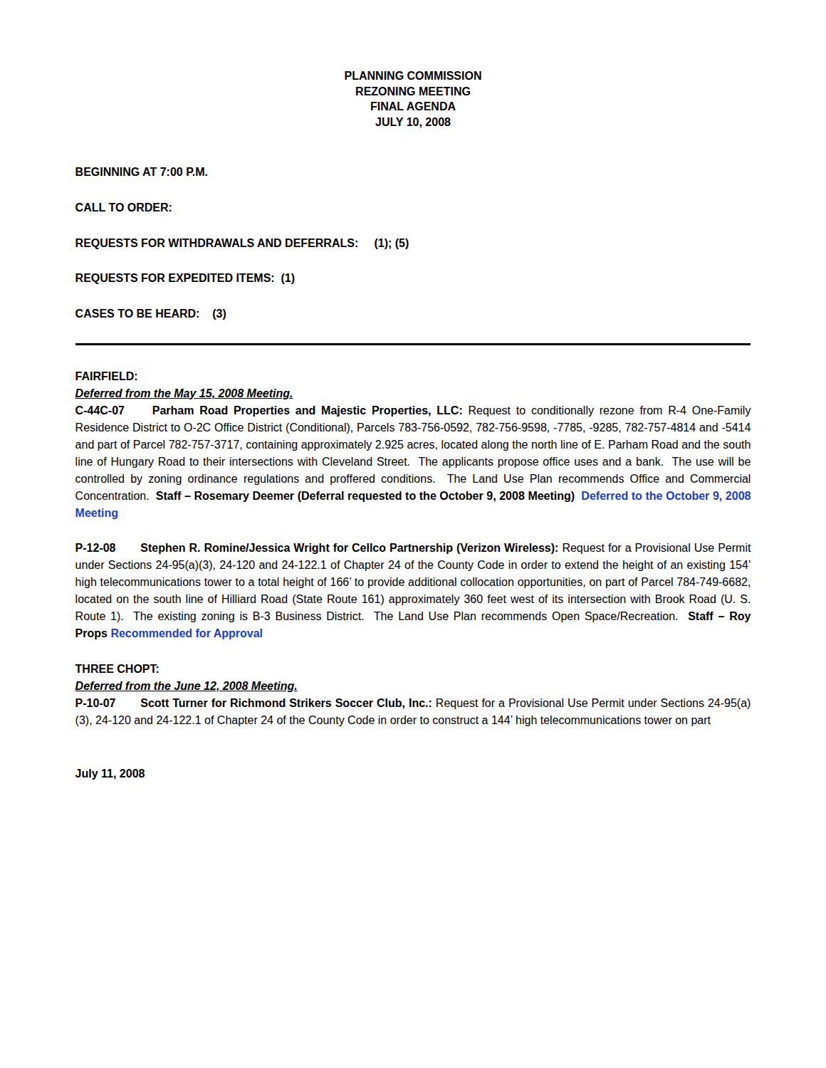PLANNING COMMISSION
REZONING MEETING
FINAL AGENDA
JULY 10, 2008
BEGINNING AT 7:00 P.M.
CALL TO ORDER:
REQUESTS FOR WITHDRAWALS AND DEFERRALS: (1); (5)
REQUESTS FOR EXPEDITED ITEMS: (1)
CASES TO BE HEARD: (3)
FAIRFIELD:
Deferred from the May 15, 2008 Meeting.
C-44C-07 Parham Road Properties and Majestic Properties, LLC: Request to conditionally rezone from R-4 One-Family Residence District to O-2C Office District (Conditional), Parcels 783-756-0592, 782-756-9598, -7785, -9285, 782-757-4814 and -5414 and part of Parcel 782-757-3717, containing approximately 2.925 acres, located along the north line of E. Parham Road and the south line of Hungary Road to their intersections with Cleveland Street. The applicants propose office uses and a bank. The use will be controlled by zoning ordinance regulations and proffered conditions. The Land Use Plan recommends Office and Commercial Concentration. Staff – Rosemary Deemer (Deferral requested to the October 9, 2008 Meeting) Deferred to the October 9, 2008 Meeting
P-12-08 Stephen R. Romine/Jessica Wright for Cellco Partnership (Verizon Wireless): Request for a Provisional Use Permit under Sections 24-95(a)(3), 24-120 and 24-122.1 of Chapter 24 of the County Code in order to extend the height of an existing 154’ high telecommunications tower to a total height of 166’ to provide additional collocation opportunities, on part of Parcel 784-749-6682, located on the south line of Hilliard Road (State Route 161) approximately 360 feet west of its intersection with Brook Road (U. S. Route 1). The existing zoning is B-3 Business District. The Land Use Plan recommends Open Space/Recreation. Staff – Roy Props Recommended for Approval
THREE CHOPT:
Deferred from the June 12, 2008 Meeting.
P-10-07 Scott Turner for Richmond Strikers Soccer Club, Inc.: Request for a Provisional Use Permit under Sections 24-95(a)(3), 24-120 and 24-122.1 of Chapter 24 of the County Code in order to construct a 144’ high telecommunications tower on part
July 11, 2008